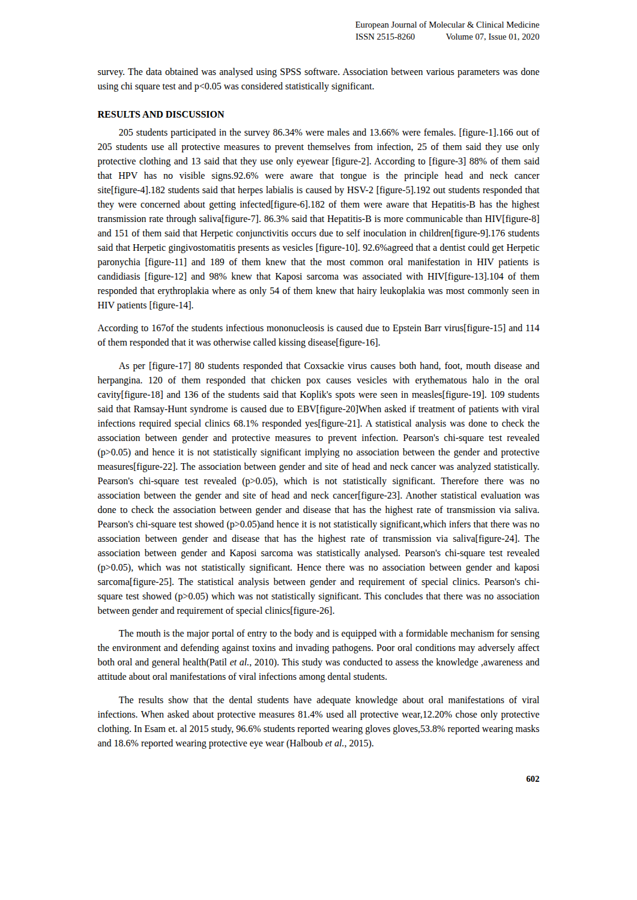European Journal of Molecular & Clinical Medicine ISSN 2515-8260Volume 07, Issue 01, 2020
survey. The data obtained was analysed using SPSS software. Association between various parameters was done using chi square test and p<0.05 was considered statistically significant.
Results and Discussion
205 students participated in the survey 86.34% were males and 13.66% were females. [figure-1].166 out of 205 students use all protective measures to prevent themselves from infection, 25 of them said they use only protective clothing and 13 said that they use only eyewear [figure-2]. According to [figure-3] 88% of them said that HPV has no visible signs.92.6% were aware that tongue is the principle head and neck cancer site[figure-4].182 students said that herpes labialis is caused by HSV-2 [figure-5].192 out students responded that they were concerned about getting infected[figure-6].182 of them were aware that Hepatitis-B has the highest transmission rate through saliva[figure-7]. 86.3% said that Hepatitis-B is more communicable than HIV[figure-8] and 151 of them said that Herpetic conjunctivitis occurs due to self inoculation in children[figure-9].176 students said that Herpetic gingivostomatitis presents as vesicles [figure-10]. 92.6%agreed that a dentist could get Herpetic paronychia [figure-11] and 189 of them knew that the most common oral manifestation in HIV patients is candidiasis [figure-12] and 98% knew that Kaposi sarcoma was associated with HIV[figure-13].104 of them responded that erythroplakia where as only 54 of them knew that hairy leukoplakia was most commonly seen in HIV patients [figure-14].
According to 167of the students infectious mononucleosis is caused due to Epstein Barr virus[figure-15] and 114 of them responded that it was otherwise called kissing disease[figure-16].
As per [figure-17] 80 students responded that Coxsackie virus causes both hand, foot, mouth disease and herpangina. 120 of them responded that chicken pox causes vesicles with erythematous halo in the oral cavity[figure-18] and 136 of the students said that Koplik's spots were seen in measles[figure-19]. 109 students said that Ramsay-Hunt syndrome is caused due to EBV[figure-20] When asked if treatment of patients with viral infections required special clinics 68.1% responded yes[figure-21]. A statistical analysis was done to check the association between gender and protective measures to prevent infection. Pearson's chi-square test revealed (p>0.05) and hence it is not statistically significant implying no association between the gender and protective measures[figure-22]. The association between gender and site of head and neck cancer was analyzed statistically. Pearson's chi-square test revealed (p>0.05), which is not statistically significant. Therefore there was no association between the gender and site of head and neck cancer[figure-23]. Another statistical evaluation was done to check the association between gender and disease that has the highest rate of transmission via saliva. Pearson's chi-square test showed (p>0.05)and hence it is not statistically significant,which infers that there was no association between gender and disease that has the highest rate of transmission via saliva[figure-24]. The association between gender and Kaposi sarcoma was statistically analysed. Pearson's chi-square test revealed (p>0.05), which was not statistically significant. Hence there was no association between gender and kaposi sarcoma[figure-25]. The statistical analysis between gender and requirement of special clinics. Pearson's chi-square test showed (p>0.05) which was not statistically significant. This concludes that there was no association between gender and requirement of special clinics[figure-26].
The mouth is the major portal of entry to the body and is equipped with a formidable mechanism for sensing the environment and defending against toxins and invading pathogens. Poor oral conditions may adversely affect both oral and general health(Patil et al., 2010). This study was conducted to assess the knowledge ,awareness and attitude about oral manifestations of viral infections among dental students.
The results show that the dental students have adequate knowledge about oral manifestations of viral infections. When asked about protective measures 81.4% used all protective wear,12.20% chose only protective clothing. In Esam et. al 2015 study, 96.6% students reported wearing gloves gloves,53.8% reported wearing masks and 18.6% reported wearing protective eye wear (Halboub et al., 2015).
602